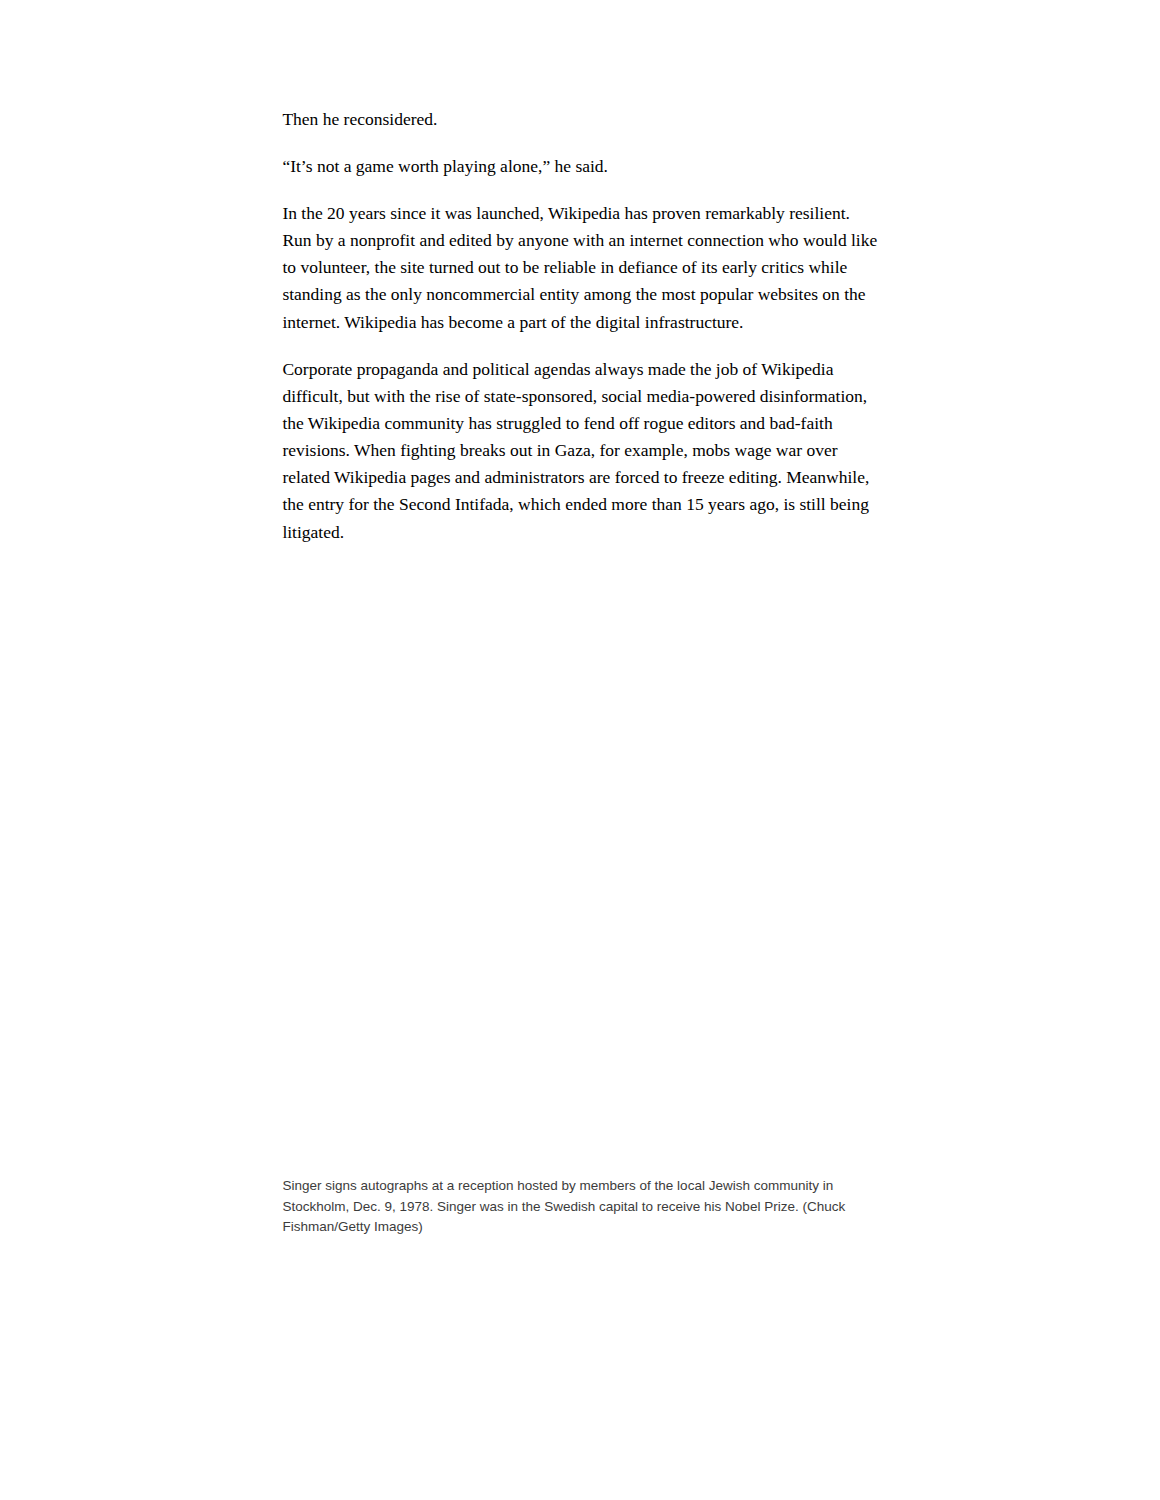Then he reconsidered.
“It’s not a game worth playing alone,” he said.
In the 20 years since it was launched, Wikipedia has proven remarkably resilient. Run by a nonprofit and edited by anyone with an internet connection who would like to volunteer, the site turned out to be reliable in defiance of its early critics while standing as the only noncommercial entity among the most popular websites on the internet. Wikipedia has become a part of the digital infrastructure.
Corporate propaganda and political agendas always made the job of Wikipedia difficult, but with the rise of state-sponsored, social media-powered disinformation, the Wikipedia community has struggled to fend off rogue editors and bad-faith revisions. When fighting breaks out in Gaza, for example, mobs wage war over related Wikipedia pages and administrators are forced to freeze editing. Meanwhile, the entry for the Second Intifada, which ended more than 15 years ago, is still being litigated.
Singer signs autographs at a reception hosted by members of the local Jewish community in Stockholm, Dec. 9, 1978. Singer was in the Swedish capital to receive his Nobel Prize. (Chuck Fishman/Getty Images)